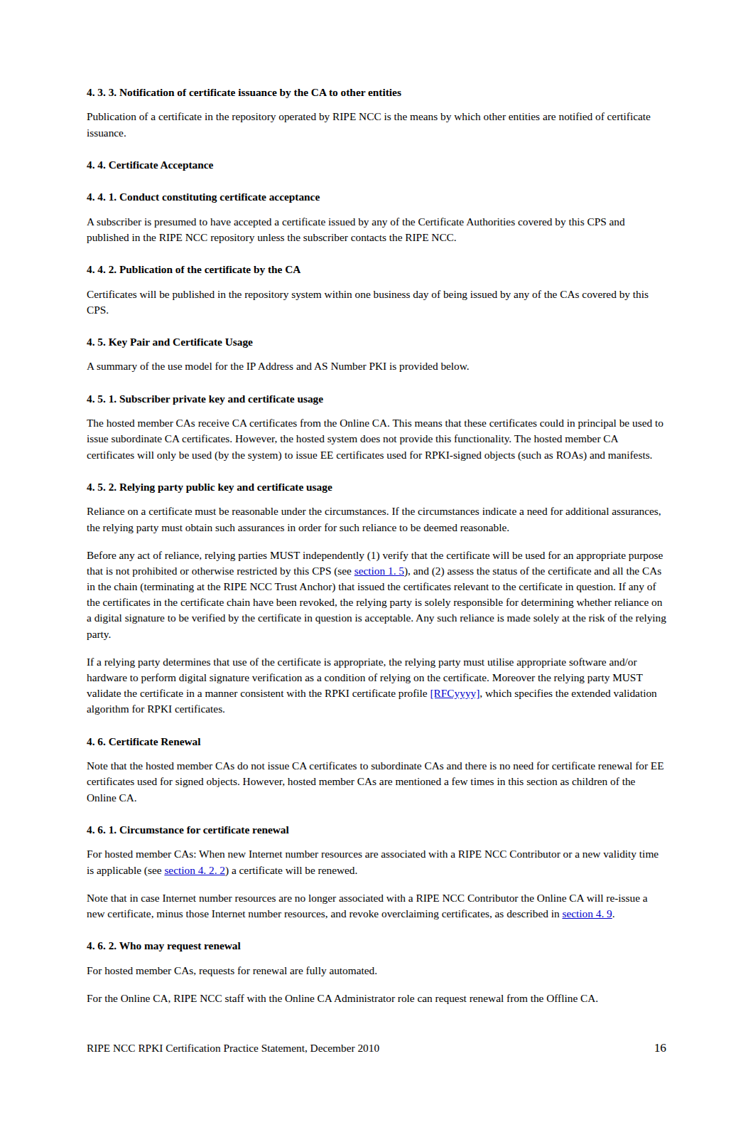4. 3. 3. Notification of certificate issuance by the CA to other entities
Publication of a certificate in the repository operated by RIPE NCC is the means by which other entities are notified of certificate issuance.
4. 4. Certificate Acceptance
4. 4. 1. Conduct constituting certificate acceptance
A subscriber is presumed to have accepted a certificate issued by any of the Certificate Authorities covered by this CPS and published in the RIPE NCC repository unless the subscriber contacts the RIPE NCC.
4. 4. 2. Publication of the certificate by the CA
Certificates will be published in the repository system within one business day of being issued by any of the CAs covered by this CPS.
4. 5. Key Pair and Certificate Usage
A summary of the use model for the IP Address and AS Number PKI is provided below.
4. 5. 1. Subscriber private key and certificate usage
The hosted member CAs receive CA certificates from the Online CA. This means that these certificates could in principal be used to issue subordinate CA certificates. However, the hosted system does not provide this functionality. The hosted member CA certificates will only be used (by the system) to issue EE certificates used for RPKI-signed objects (such as ROAs) and manifests.
4. 5. 2. Relying party public key and certificate usage
Reliance on a certificate must be reasonable under the circumstances. If the circumstances indicate a need for additional assurances, the relying party must obtain such assurances in order for such reliance to be deemed reasonable.
Before any act of reliance, relying parties MUST independently (1) verify that the certificate will be used for an appropriate purpose that is not prohibited or otherwise restricted by this CPS (see section 1. 5), and (2) assess the status of the certificate and all the CAs in the chain (terminating at the RIPE NCC Trust Anchor) that issued the certificates relevant to the certificate in question. If any of the certificates in the certificate chain have been revoked, the relying party is solely responsible for determining whether reliance on a digital signature to be verified by the certificate in question is acceptable. Any such reliance is made solely at the risk of the relying party.
If a relying party determines that use of the certificate is appropriate, the relying party must utilise appropriate software and/or hardware to perform digital signature verification as a condition of relying on the certificate. Moreover the relying party MUST validate the certificate in a manner consistent with the RPKI certificate profile [RFCyyyy], which specifies the extended validation algorithm for RPKI certificates.
4. 6. Certificate Renewal
Note that the hosted member CAs do not issue CA certificates to subordinate CAs and there is no need for certificate renewal for EE certificates used for signed objects. However, hosted member CAs are mentioned a few times in this section as children of the Online CA.
4. 6. 1. Circumstance for certificate renewal
For hosted member CAs: When new Internet number resources are associated with a RIPE NCC Contributor or a new validity time is applicable (see section 4. 2. 2) a certificate will be renewed.
Note that in case Internet number resources are no longer associated with a RIPE NCC Contributor the Online CA will re-issue a new certificate, minus those Internet number resources, and revoke overclaiming certificates, as described in section 4. 9.
4. 6. 2. Who may request renewal
For hosted member CAs, requests for renewal are fully automated.
For the Online CA, RIPE NCC staff with the Online CA Administrator role can request renewal from the Offline CA.
RIPE NCC RPKI Certification Practice Statement, December 2010 16